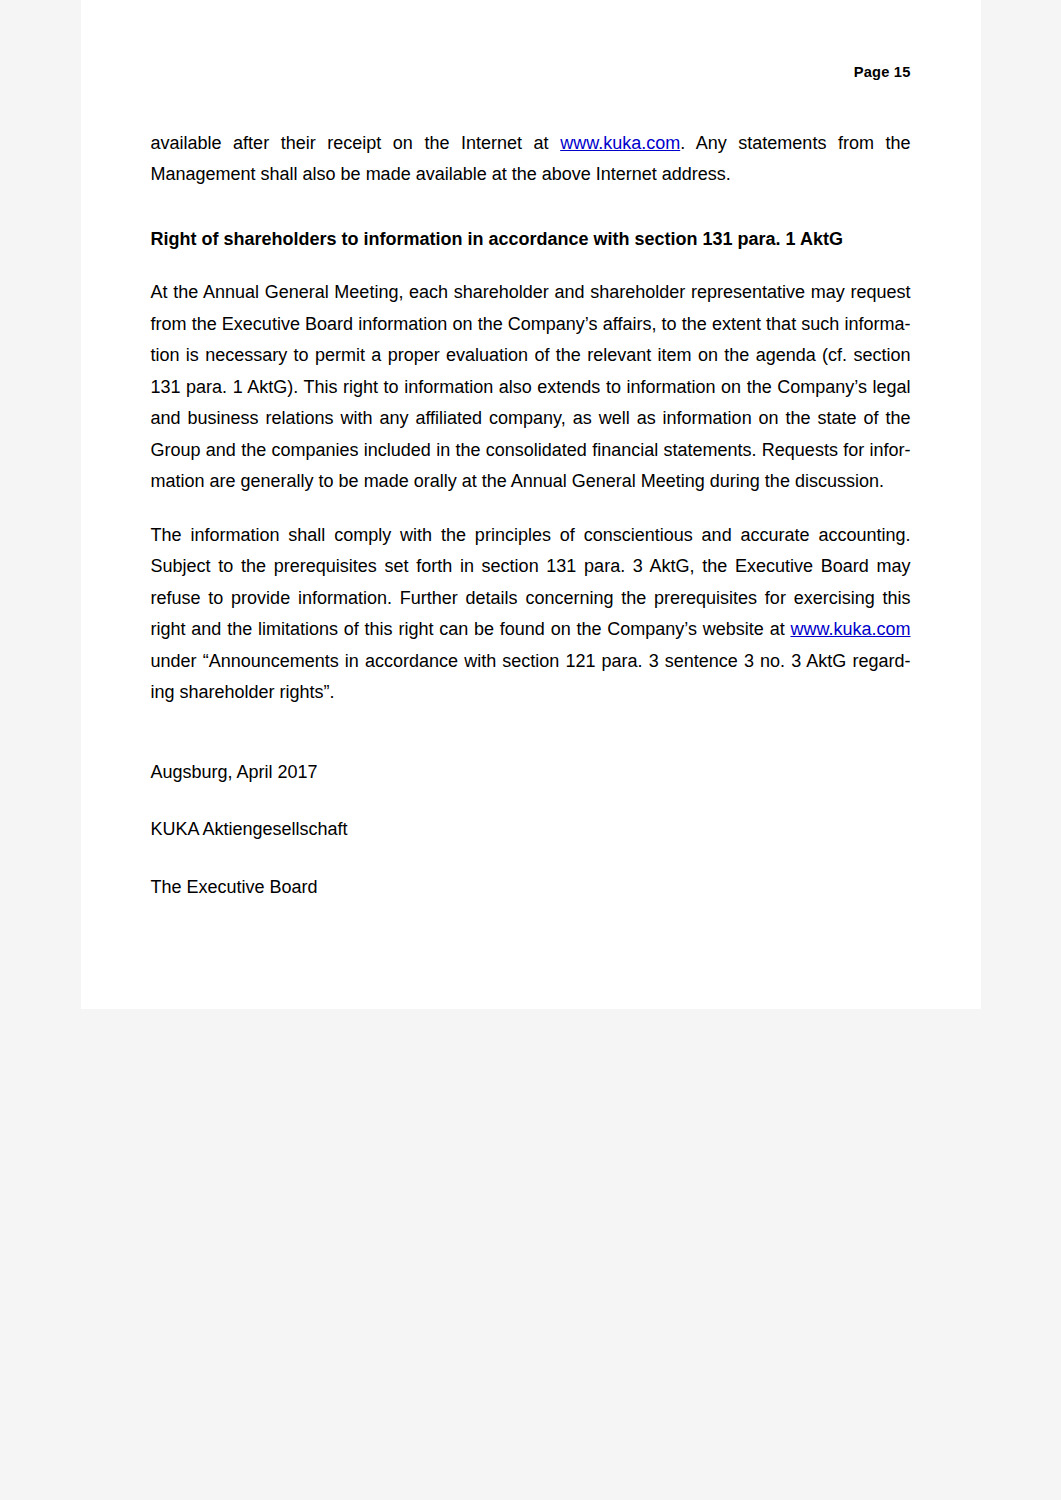Page 15
available after their receipt on the Internet at www.kuka.com. Any statements from the Management shall also be made available at the above Internet address.
Right of shareholders to information in accordance with section 131 para. 1 AktG
At the Annual General Meeting, each shareholder and shareholder representative may request from the Executive Board information on the Company’s affairs, to the extent that such information is necessary to permit a proper evaluation of the relevant item on the agenda (cf. section 131 para. 1 AktG). This right to information also extends to information on the Company’s legal and business relations with any affiliated company, as well as information on the state of the Group and the companies included in the consolidated financial statements. Requests for information are generally to be made orally at the Annual General Meeting during the discussion.
The information shall comply with the principles of conscientious and accurate accounting. Subject to the prerequisites set forth in section 131 para. 3 AktG, the Executive Board may refuse to provide information. Further details concerning the prerequisites for exercising this right and the limitations of this right can be found on the Company’s website at www.kuka.com under “Announcements in accordance with section 121 para. 3 sentence 3 no. 3 AktG regarding shareholder rights”.
Augsburg, April 2017
KUKA Aktiengesellschaft
The Executive Board